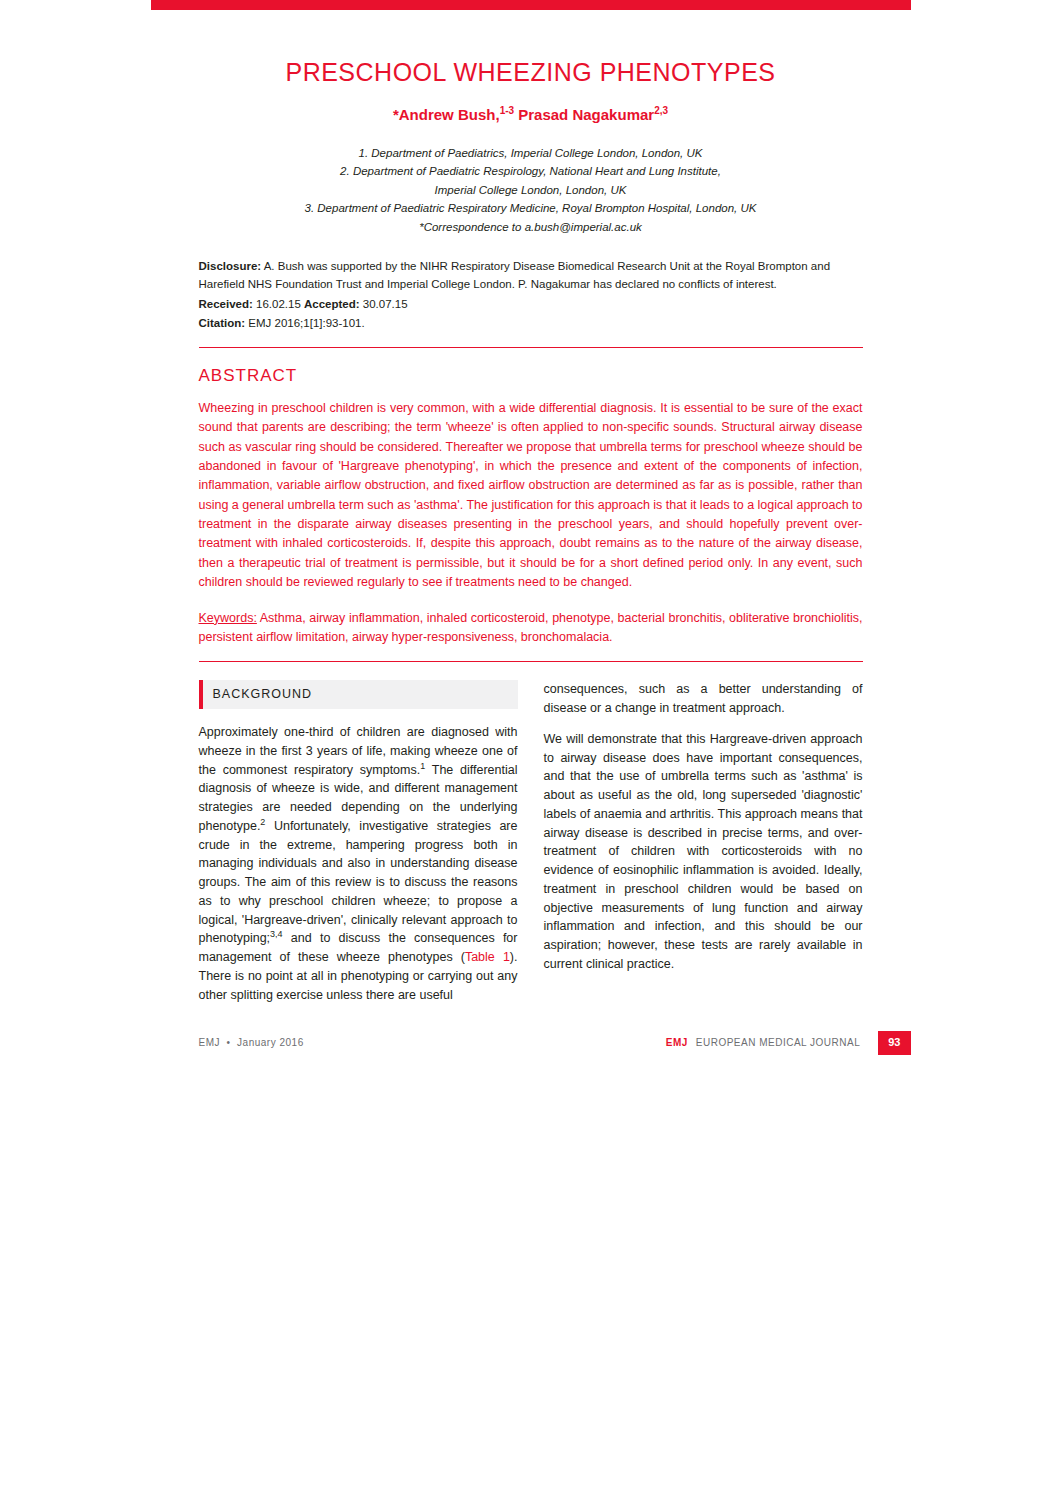PRESCHOOL WHEEZING PHENOTYPES
*Andrew Bush,1-3 Prasad Nagakumar2,3
1. Department of Paediatrics, Imperial College London, London, UK
2. Department of Paediatric Respirology, National Heart and Lung Institute,
Imperial College London, London, UK
3. Department of Paediatric Respiratory Medicine, Royal Brompton Hospital, London, UK
*Correspondence to a.bush@imperial.ac.uk
Disclosure: A. Bush was supported by the NIHR Respiratory Disease Biomedical Research Unit at the Royal Brompton and Harefield NHS Foundation Trust and Imperial College London. P. Nagakumar has declared no conflicts of interest.
Received: 16.02.15 Accepted: 30.07.15
Citation: EMJ 2016;1[1]:93-101.
ABSTRACT
Wheezing in preschool children is very common, with a wide differential diagnosis. It is essential to be sure of the exact sound that parents are describing; the term 'wheeze' is often applied to non-specific sounds. Structural airway disease such as vascular ring should be considered. Thereafter we propose that umbrella terms for preschool wheeze should be abandoned in favour of 'Hargreave phenotyping', in which the presence and extent of the components of infection, inflammation, variable airflow obstruction, and fixed airflow obstruction are determined as far as is possible, rather than using a general umbrella term such as 'asthma'. The justification for this approach is that it leads to a logical approach to treatment in the disparate airway diseases presenting in the preschool years, and should hopefully prevent over-treatment with inhaled corticosteroids. If, despite this approach, doubt remains as to the nature of the airway disease, then a therapeutic trial of treatment is permissible, but it should be for a short defined period only. In any event, such children should be reviewed regularly to see if treatments need to be changed.
Keywords: Asthma, airway inflammation, inhaled corticosteroid, phenotype, bacterial bronchitis, obliterative bronchiolitis, persistent airflow limitation, airway hyper-responsiveness, bronchomalacia.
BACKGROUND
Approximately one-third of children are diagnosed with wheeze in the first 3 years of life, making wheeze one of the commonest respiratory symptoms.1 The differential diagnosis of wheeze is wide, and different management strategies are needed depending on the underlying phenotype.2 Unfortunately, investigative strategies are crude in the extreme, hampering progress both in managing individuals and also in understanding disease groups. The aim of this review is to discuss the reasons as to why preschool children wheeze; to propose a logical, 'Hargreave-driven', clinically relevant approach to phenotyping;3,4 and to discuss the consequences for management of these wheeze phenotypes (Table 1). There is no point at all in phenotyping or carrying out any other splitting exercise unless there are useful
consequences, such as a better understanding of disease or a change in treatment approach.
We will demonstrate that this Hargreave-driven approach to airway disease does have important consequences, and that the use of umbrella terms such as 'asthma' is about as useful as the old, long superseded 'diagnostic' labels of anaemia and arthritis. This approach means that airway disease is described in precise terms, and over-treatment of children with corticosteroids with no evidence of eosinophilic inflammation is avoided. Ideally, treatment in preschool children would be based on objective measurements of lung function and airway inflammation and infection, and this should be our aspiration; however, these tests are rarely available in current clinical practice.
EMJ • January 2016
EMJ EUROPEAN MEDICAL JOURNAL 93